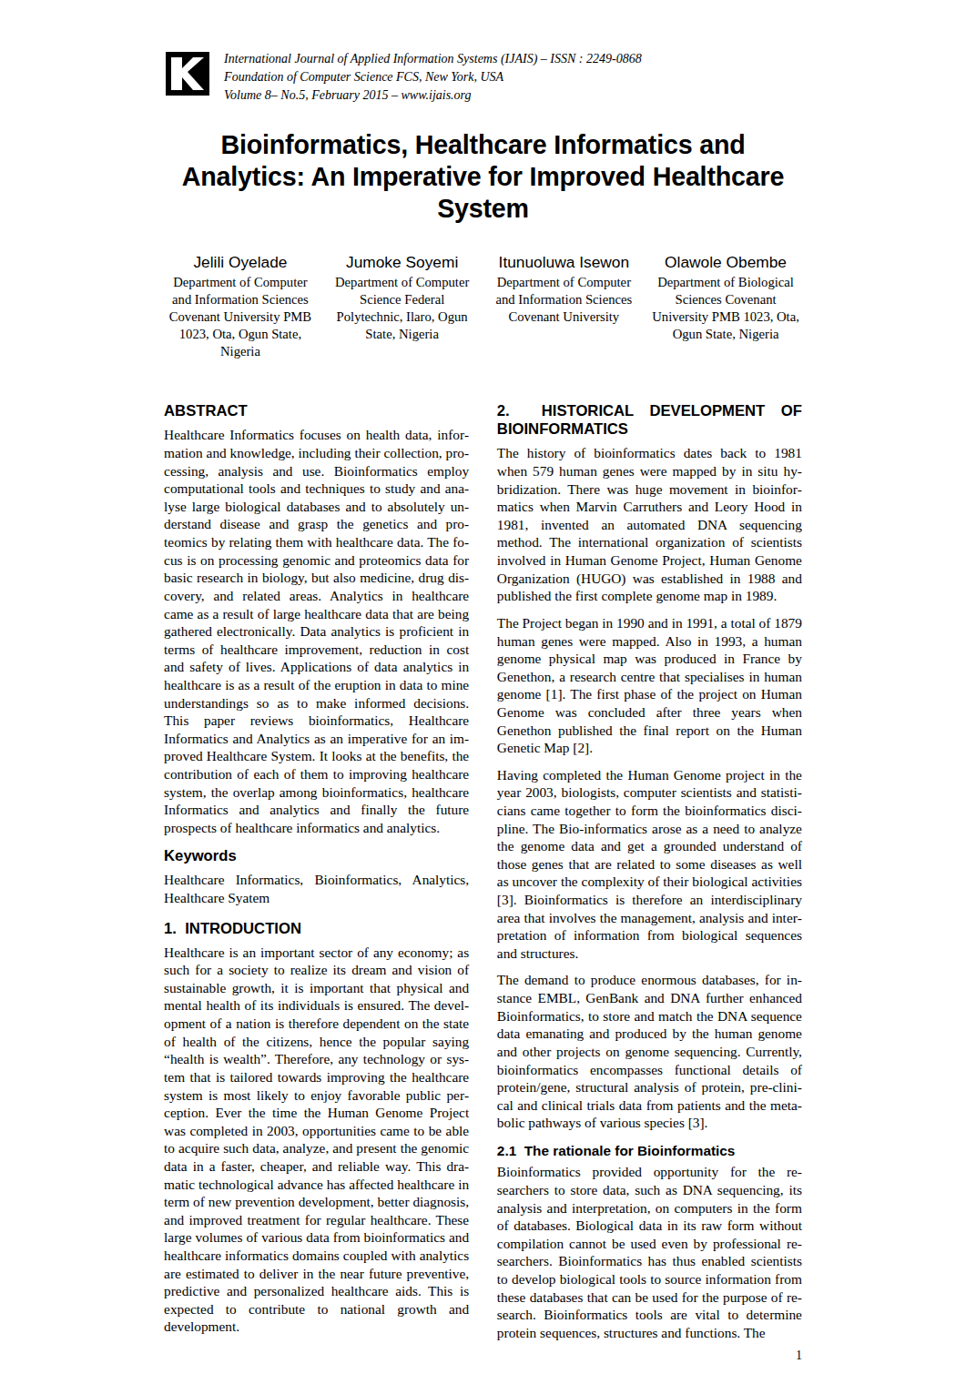International Journal of Applied Information Systems (IJAIS) – ISSN : 2249-0868
Foundation of Computer Science FCS, New York, USA
Volume 8– No.5, February 2015 – www.ijais.org
Bioinformatics, Healthcare Informatics and Analytics: An Imperative for Improved Healthcare System
Jelili Oyelade
Department of Computer and Information Sciences Covenant University PMB 1023, Ota, Ogun State, Nigeria
Jumoke Soyemi
Department of Computer Science Federal Polytechnic, Ilaro, Ogun State, Nigeria
Itunuoluwa Isewon
Department of Computer and Information Sciences Covenant University
Olawole Obembe
Department of Biological Sciences Covenant University PMB 1023, Ota, Ogun State, Nigeria
ABSTRACT
Healthcare Informatics focuses on health data, information and knowledge, including their collection, processing, analysis and use. Bioinformatics employ computational tools and techniques to study and analyse large biological databases and to absolutely understand disease and grasp the genetics and proteomics by relating them with healthcare data. The focus is on processing genomic and proteomics data for basic research in biology, but also medicine, drug discovery, and related areas. Analytics in healthcare came as a result of large healthcare data that are being gathered electronically. Data analytics is proficient in terms of healthcare improvement, reduction in cost and safety of lives. Applications of data analytics in healthcare is as a result of the eruption in data to mine understandings so as to make informed decisions. This paper reviews bioinformatics, Healthcare Informatics and Analytics as an imperative for an improved Healthcare System. It looks at the benefits, the contribution of each of them to improving healthcare system, the overlap among bioinformatics, healthcare Informatics and analytics and finally the future prospects of healthcare informatics and analytics.
Keywords
Healthcare Informatics, Bioinformatics, Analytics, Healthcare Syatem
1. INTRODUCTION
Healthcare is an important sector of any economy; as such for a society to realize its dream and vision of sustainable growth, it is important that physical and mental health of its individuals is ensured. The development of a nation is therefore dependent on the state of health of the citizens, hence the popular saying “health is wealth”. Therefore, any technology or system that is tailored towards improving the healthcare system is most likely to enjoy favorable public perception. Ever the time the Human Genome Project was completed in 2003, opportunities came to be able to acquire such data, analyze, and present the genomic data in a faster, cheaper, and reliable way. This dramatic technological advance has affected healthcare in term of new prevention development, better diagnosis, and improved treatment for regular healthcare. These large volumes of various data from bioinformatics and healthcare informatics domains coupled with analytics are estimated to deliver in the near future preventive, predictive and personalized healthcare aids. This is expected to contribute to national growth and development.
2. HISTORICAL DEVELOPMENT OF BIOINFORMATICS
The history of bioinformatics dates back to 1981 when 579 human genes were mapped by in situ hybridization. There was huge movement in bioinformatics when Marvin Carruthers and Leory Hood in 1981, invented an automated DNA sequencing method. The international organization of scientists involved in Human Genome Project, Human Genome Organization (HUGO) was established in 1988 and published the first complete genome map in 1989.
The Project began in 1990 and in 1991, a total of 1879 human genes were mapped. Also in 1993, a human genome physical map was produced in France by Genethon, a research centre that specialises in human genome [1]. The first phase of the project on Human Genome was concluded after three years when Genethon published the final report on the Human Genetic Map [2].
Having completed the Human Genome project in the year 2003, biologists, computer scientists and statisticians came together to form the bioinformatics discipline. The Bio-informatics arose as a need to analyze the genome data and get a grounded understand of those genes that are related to some diseases as well as uncover the complexity of their biological activities [3]. Bioinformatics is therefore an interdisciplinary area that involves the management, analysis and interpretation of information from biological sequences and structures.
The demand to produce enormous databases, for instance EMBL, GenBank and DNA further enhanced Bioinformatics, to store and match the DNA sequence data emanating and produced by the human genome and other projects on genome sequencing. Currently, bioinformatics encompasses functional details of protein/gene, structural analysis of protein, pre-clinical and clinical trials data from patients and the metabolic pathways of various species [3].
2.1 The rationale for Bioinformatics
Bioinformatics provided opportunity for the researchers to store data, such as DNA sequencing, its analysis and interpretation, on computers in the form of databases. Biological data in its raw form without compilation cannot be used even by professional researchers. Bioinformatics has thus enabled scientists to develop biological tools to source information from these databases that can be used for the purpose of research. Bioinformatics tools are vital to determine protein sequences, structures and functions. The
1